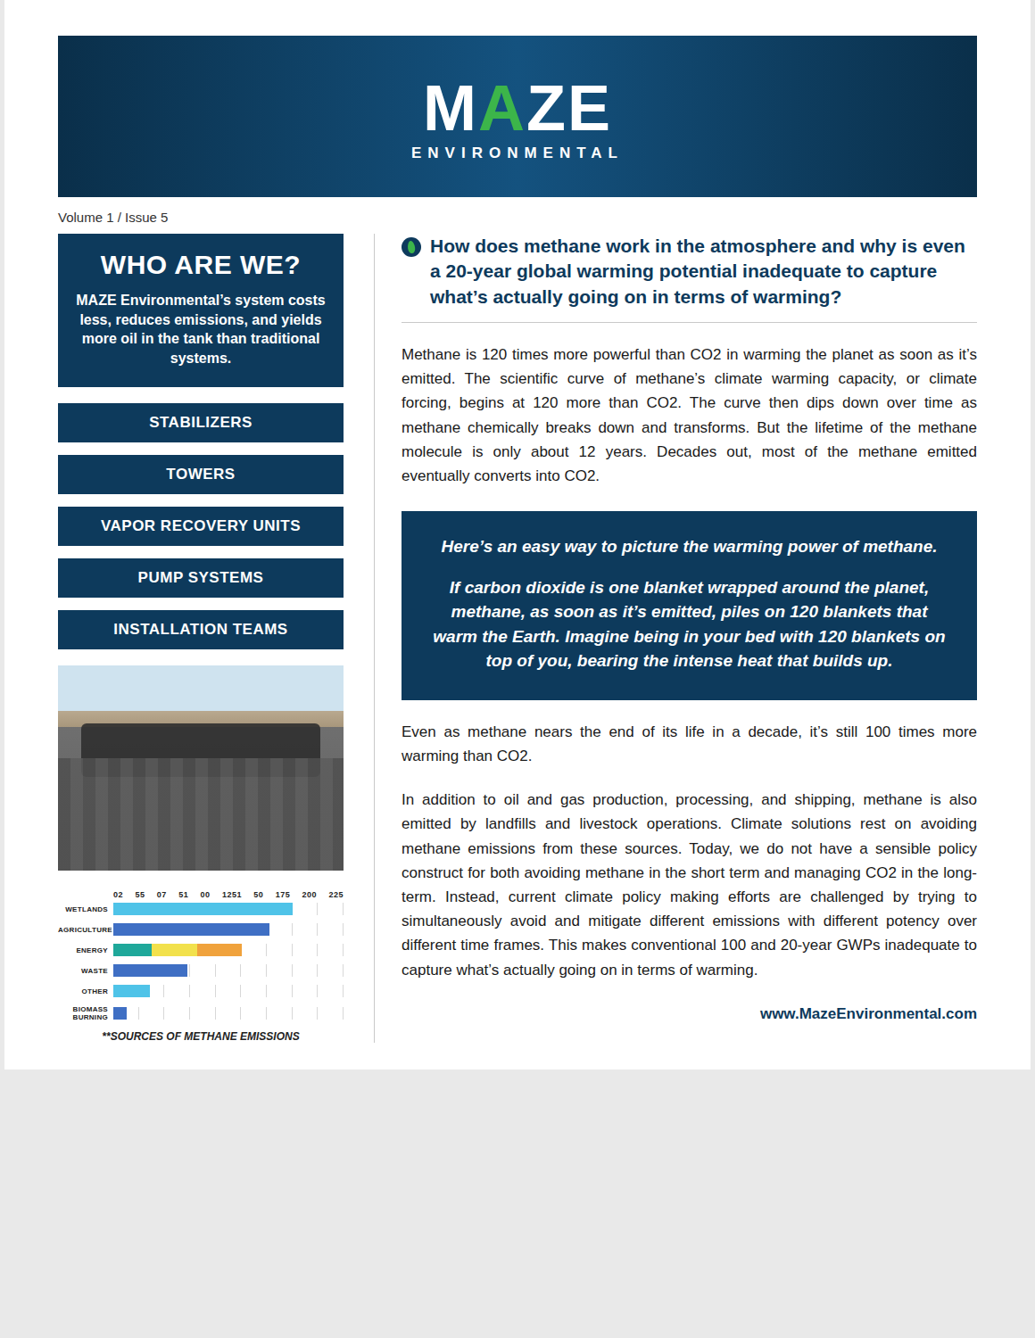MAZE
ENVIRONMENTAL
Volume 1 / Issue 5
WHO ARE WE?
MAZE Environmental’s system costs less, reduces emissions, and yields more oil in the tank than traditional systems.
STABILIZERS
TOWERS
VAPOR RECOVERY UNITS
PUMP SYSTEMS
INSTALLATION TEAMS
0255075100125150175200225
WETLANDS
AGRICULTURE
ENERGY
WASTE
OTHER
BIOMASS BURNING
**SOURCES OF METHANE EMISSIONS
How does methane work in the atmosphere and why is even a 20-year global warming potential inadequate to capture what’s actually going on in terms of warming?
Methane is 120 times more powerful than CO2 in warming the planet as soon as it’s emitted. The scientific curve of methane’s climate warming capacity, or climate forcing, begins at 120 more than CO2. The curve then dips down over time as methane chemically breaks down and transforms. But the lifetime of the methane molecule is only about 12 years. Decades out, most of the methane emitted eventually converts into CO2.
Here’s an easy way to picture the warming power of methane.
If carbon dioxide is one blanket wrapped around the planet, methane, as soon as it’s emitted, piles on 120 blankets that warm the Earth. Imagine being in your bed with 120 blankets on top of you, bearing the intense heat that builds up.
Even as methane nears the end of its life in a decade, it’s still 100 times more warming than CO2.
In addition to oil and gas production, processing, and shipping, methane is also emitted by landfills and livestock operations. Climate solutions rest on avoiding methane emissions from these sources. Today, we do not have a sensible policy construct for both avoiding methane in the short term and managing CO2 in the long-term. Instead, current climate policy making efforts are challenged by trying to simultaneously avoid and mitigate different emissions with different potency over different time frames. This makes conventional 100 and 20-year GWPs inadequate to capture what’s actually going on in terms of warming.
www.MazeEnvironmental.com